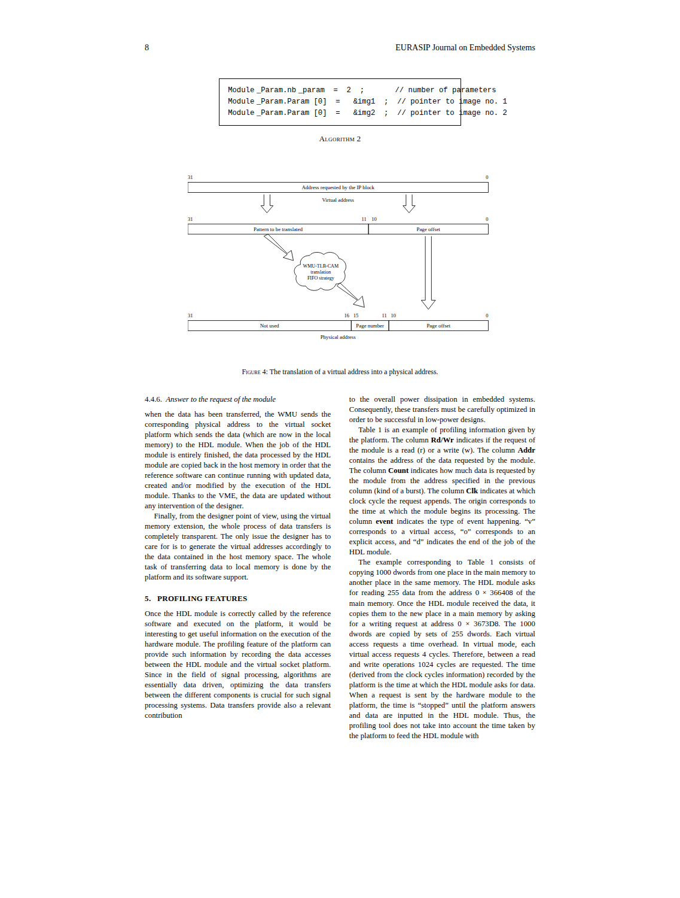8
EURASIP Journal on Embedded Systems
Module _Param.nb _param = 2 ; // number of parameters
Module _Param.Param [0] = &img1 ; // pointer to image no. 1
Module _Param.Param [0] = &img2 ; // pointer to image no. 2
Algorithm 2
31 0 Address requested by the IP block Virtual address 31 11 10 0 Pattern to be translated Page offset WMU-TLB-CAM translation FIFO strategy 31 16 15 11 10 0 Not used Page number Page offset Physical address
Figure 4: The translation of a virtual address into a physical address.
4.4.6. Answer to the request of the module
when the data has been transferred, the WMU sends the corresponding physical address to the virtual socket platform which sends the data (which are now in the local memory) to the HDL module. When the job of the HDL module is entirely finished, the data processed by the HDL module are copied back in the host memory in order that the reference software can continue running with updated data, created and/or modified by the execution of the HDL module. Thanks to the VME, the data are updated without any intervention of the designer.
Finally, from the designer point of view, using the virtual memory extension, the whole process of data transfers is completely transparent. The only issue the designer has to care for is to generate the virtual addresses accordingly to the data contained in the host memory space. The whole task of transferring data to local memory is done by the platform and its software support.
5. PROFILING FEATURES
Once the HDL module is correctly called by the reference software and executed on the platform, it would be interesting to get useful information on the execution of the hardware module. The profiling feature of the platform can provide such information by recording the data accesses between the HDL module and the virtual socket platform. Since in the field of signal processing, algorithms are essentially data driven, optimizing the data transfers between the different components is crucial for such signal processing systems. Data transfers provide also a relevant contribution
to the overall power dissipation in embedded systems. Consequently, these transfers must be carefully optimized in order to be successful in low-power designs.
Table 1 is an example of profiling information given by the platform. The column Rd/Wr indicates if the request of the module is a read (r) or a write (w). The column Addr contains the address of the data requested by the module. The column Count indicates how much data is requested by the module from the address specified in the previous column (kind of a burst). The column Clk indicates at which clock cycle the request appends. The origin corresponds to the time at which the module begins its processing. The column event indicates the type of event happening. “v” corresponds to a virtual access, “o” corresponds to an explicit access, and “d” indicates the end of the job of the HDL module.
The example corresponding to Table 1 consists of copying 1000 dwords from one place in the main memory to another place in the same memory. The HDL module asks for reading 255 data from the address 0 × 366408 of the main memory. Once the HDL module received the data, it copies them to the new place in a main memory by asking for a writing request at address 0 × 3673D8. The 1000 dwords are copied by sets of 255 dwords. Each virtual access requests a time overhead. In virtual mode, each virtual access requests 4 cycles. Therefore, between a read and write operations 1024 cycles are requested. The time (derived from the clock cycles information) recorded by the platform is the time at which the HDL module asks for data. When a request is sent by the hardware module to the platform, the time is “stopped” until the platform answers and data are inputted in the HDL module. Thus, the profiling tool does not take into account the time taken by the platform to feed the HDL module with